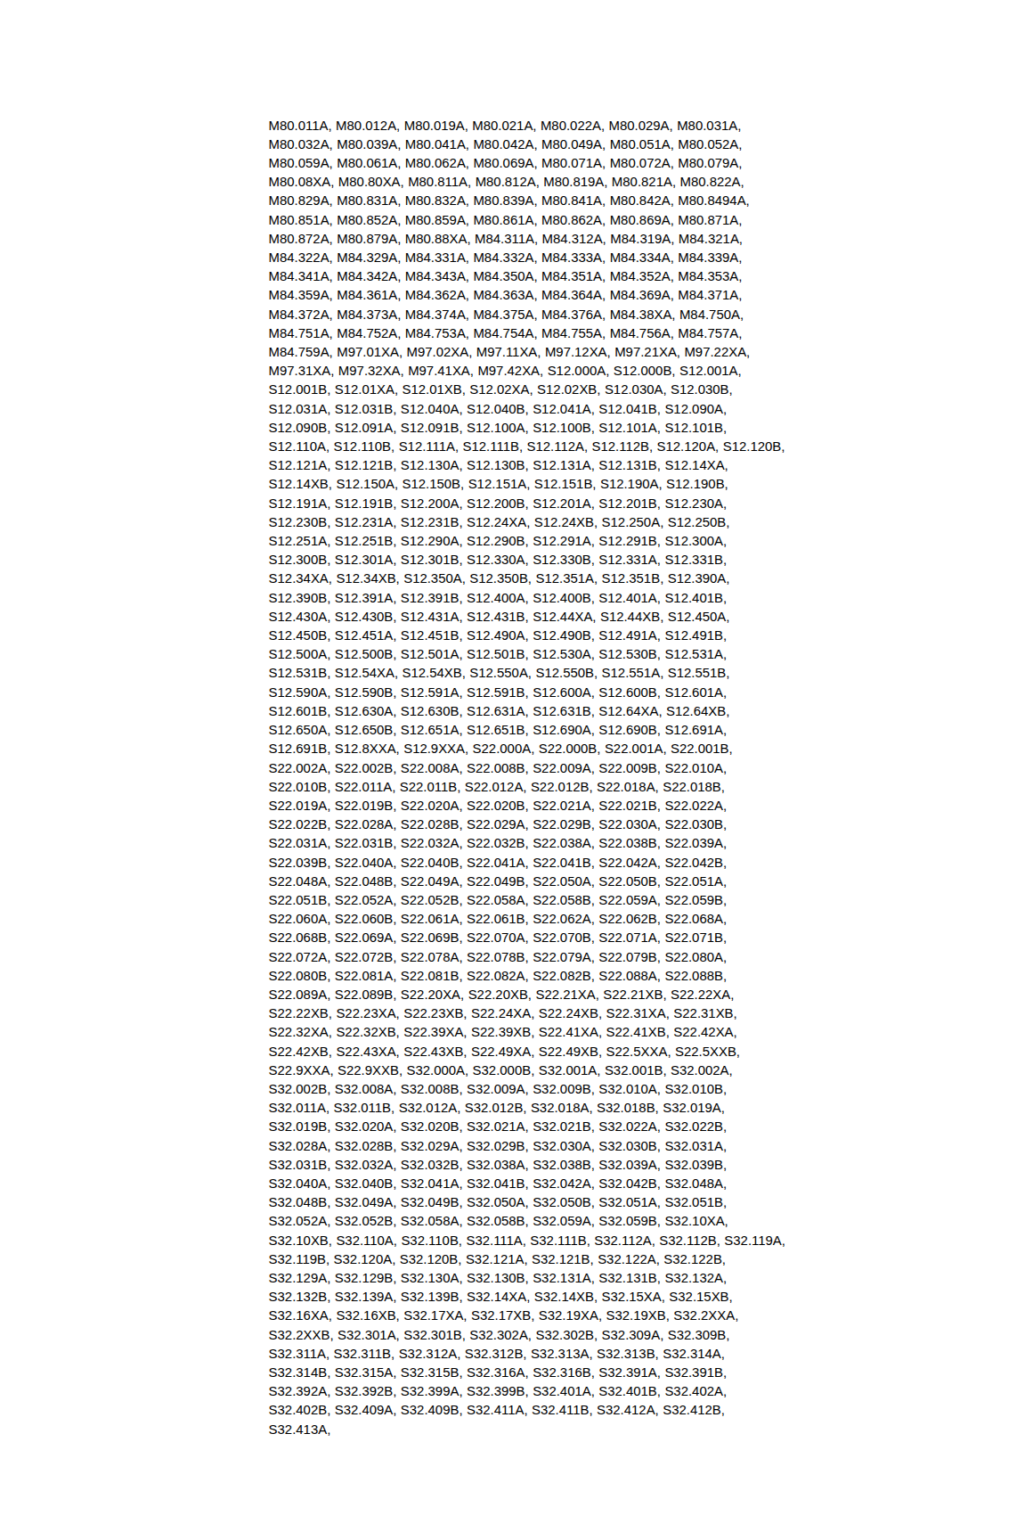M80.011A, M80.012A, M80.019A, M80.021A, M80.022A, M80.029A, M80.031A, M80.032A, M80.039A, M80.041A, M80.042A, M80.049A, M80.051A, M80.052A, M80.059A, M80.061A, M80.062A, M80.069A, M80.071A, M80.072A, M80.079A, M80.08XA, M80.80XA, M80.811A, M80.812A, M80.819A, M80.821A, M80.822A, M80.829A, M80.831A, M80.832A, M80.839A, M80.841A, M80.842A, M80.8494A, M80.851A, M80.852A, M80.859A, M80.861A, M80.862A, M80.869A, M80.871A, M80.872A, M80.879A, M80.88XA, M84.311A, M84.312A, M84.319A, M84.321A, M84.322A, M84.329A, M84.331A, M84.332A, M84.333A, M84.334A, M84.339A, M84.341A, M84.342A, M84.343A, M84.350A, M84.351A, M84.352A, M84.353A, M84.359A, M84.361A, M84.362A, M84.363A, M84.364A, M84.369A, M84.371A, M84.372A, M84.373A, M84.374A, M84.375A, M84.376A, M84.38XA, M84.750A, M84.751A, M84.752A, M84.753A, M84.754A, M84.755A, M84.756A, M84.757A, M84.759A, M97.01XA, M97.02XA, M97.11XA, M97.12XA, M97.21XA, M97.22XA, M97.31XA, M97.32XA, M97.41XA, M97.42XA, S12.000A, S12.000B, S12.001A, S12.001B, S12.01XA, S12.01XB, S12.02XA, S12.02XB, S12.030A, S12.030B, S12.031A, S12.031B, S12.040A, S12.040B, S12.041A, S12.041B, S12.090A, S12.090B, S12.091A, S12.091B, S12.100A, S12.100B, S12.101A, S12.101B, S12.110A, S12.110B, S12.111A, S12.111B, S12.112A, S12.112B, S12.120A, S12.120B, S12.121A, S12.121B, S12.130A, S12.130B, S12.131A, S12.131B, S12.14XA, S12.14XB, S12.150A, S12.150B, S12.151A, S12.151B, S12.190A, S12.190B, S12.191A, S12.191B, S12.200A, S12.200B, S12.201A, S12.201B, S12.230A, S12.230B, S12.231A, S12.231B, S12.24XA, S12.24XB, S12.250A, S12.250B, S12.251A, S12.251B, S12.290A, S12.290B, S12.291A, S12.291B, S12.300A, S12.300B, S12.301A, S12.301B, S12.330A, S12.330B, S12.331A, S12.331B, S12.34XA, S12.34XB, S12.350A, S12.350B, S12.351A, S12.351B, S12.390A, S12.390B, S12.391A, S12.391B, S12.400A, S12.400B, S12.401A, S12.401B, S12.430A, S12.430B, S12.431A, S12.431B, S12.44XA, S12.44XB, S12.450A, S12.450B, S12.451A, S12.451B, S12.490A, S12.490B, S12.491A, S12.491B, S12.500A, S12.500B, S12.501A, S12.501B, S12.530A, S12.530B, S12.531A, S12.531B, S12.54XA, S12.54XB, S12.550A, S12.550B, S12.551A, S12.551B, S12.590A, S12.590B, S12.591A, S12.591B, S12.600A, S12.600B, S12.601A, S12.601B, S12.630A, S12.630B, S12.631A, S12.631B, S12.64XA, S12.64XB, S12.650A, S12.650B, S12.651A, S12.651B, S12.690A, S12.690B, S12.691A, S12.691B, S12.8XXA, S12.9XXA, S22.000A, S22.000B, S22.001A, S22.001B, S22.002A, S22.002B, S22.008A, S22.008B, S22.009A, S22.009B, S22.010A, S22.010B, S22.011A, S22.011B, S22.012A, S22.012B, S22.018A, S22.018B, S22.019A, S22.019B, S22.020A, S22.020B, S22.021A, S22.021B, S22.022A, S22.022B, S22.028A, S22.028B, S22.029A, S22.029B, S22.030A, S22.030B, S22.031A, S22.031B, S22.032A, S22.032B, S22.038A, S22.038B, S22.039A, S22.039B, S22.040A, S22.040B, S22.041A, S22.041B, S22.042A, S22.042B, S22.048A, S22.048B, S22.049A, S22.049B, S22.050A, S22.050B, S22.051A, S22.051B, S22.052A, S22.052B, S22.058A, S22.058B, S22.059A, S22.059B, S22.060A, S22.060B, S22.061A, S22.061B, S22.062A, S22.062B, S22.068A, S22.068B, S22.069A, S22.069B, S22.070A, S22.070B, S22.071A, S22.071B, S22.072A, S22.072B, S22.078A, S22.078B, S22.079A, S22.079B, S22.080A, S22.080B, S22.081A, S22.081B, S22.082A, S22.082B, S22.088A, S22.088B, S22.089A, S22.089B, S22.20XA, S22.20XB, S22.21XA, S22.21XB, S22.22XA, S22.22XB, S22.23XA, S22.23XB, S22.24XA, S22.24XB, S22.31XA, S22.31XB, S22.32XA, S22.32XB, S22.39XA, S22.39XB, S22.41XA, S22.41XB, S22.42XA, S22.42XB, S22.43XA, S22.43XB, S22.49XA, S22.49XB, S22.5XXA, S22.5XXB, S22.9XXA, S22.9XXB, S32.000A, S32.000B, S32.001A, S32.001B, S32.002A, S32.002B, S32.008A, S32.008B, S32.009A, S32.009B, S32.010A, S32.010B, S32.011A, S32.011B, S32.012A, S32.012B, S32.018A, S32.018B, S32.019A, S32.019B, S32.020A, S32.020B, S32.021A, S32.021B, S32.022A, S32.022B, S32.028A, S32.028B, S32.029A, S32.029B, S32.030A, S32.030B, S32.031A, S32.031B, S32.032A, S32.032B, S32.038A, S32.038B, S32.039A, S32.039B, S32.040A, S32.040B, S32.041A, S32.041B, S32.042A, S32.042B, S32.048A, S32.048B, S32.049A, S32.049B, S32.050A, S32.050B, S32.051A, S32.051B, S32.052A, S32.052B, S32.058A, S32.058B, S32.059A, S32.059B, S32.10XA, S32.10XB, S32.110A, S32.110B, S32.111A, S32.111B, S32.112A, S32.112B, S32.119A, S32.119B, S32.120A, S32.120B, S32.121A, S32.121B, S32.122A, S32.122B, S32.129A, S32.129B, S32.130A, S32.130B, S32.131A, S32.131B, S32.132A, S32.132B, S32.139A, S32.139B, S32.14XA, S32.14XB, S32.15XA, S32.15XB, S32.16XA, S32.16XB, S32.17XA, S32.17XB, S32.19XA, S32.19XB, S32.2XXA, S32.2XXB, S32.301A, S32.301B, S32.302A, S32.302B, S32.309A, S32.309B, S32.311A, S32.311B, S32.312A, S32.312B, S32.313A, S32.313B, S32.314A, S32.314B, S32.315A, S32.315B, S32.316A, S32.316B, S32.391A, S32.391B, S32.392A, S32.392B, S32.399A, S32.399B, S32.401A, S32.401B, S32.402A, S32.402B, S32.409A, S32.409B, S32.411A, S32.411B, S32.412A, S32.412B, S32.413A,